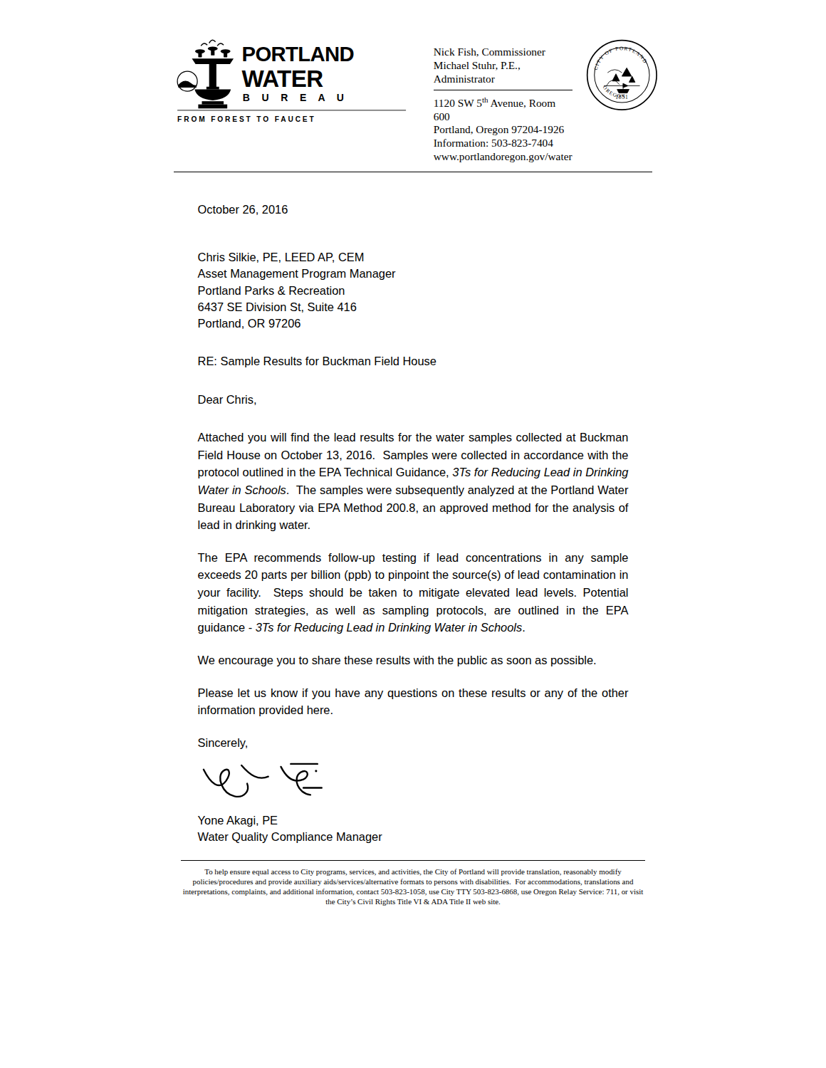PORTLAND WATER B U R E A U FROM FOREST TO FAUCET
Nick Fish, Commissioner
Michael Stuhr, P.E., Administrator
1120 SW 5th Avenue, Room 600
Portland, Oregon 97204-1926
Information: 503-823-7404
www.portlandoregon.gov/water
CITY OF PORTLAND OREGON 1851
October 26, 2016
Chris Silkie, PE, LEED AP, CEM Asset Management Program Manager Portland Parks & Recreation 6437 SE Division St, Suite 416 Portland, OR 97206
RE: Sample Results for Buckman Field House
Dear Chris,
Attached you will find the lead results for the water samples collected at Buckman Field House on October 13, 2016. Samples were collected in accordance with the protocol outlined in the EPA Technical Guidance, 3Ts for Reducing Lead in Drinking Water in Schools. The samples were subsequently analyzed at the Portland Water Bureau Laboratory via EPA Method 200.8, an approved method for the analysis of lead in drinking water.
The EPA recommends follow-up testing if lead concentrations in any sample exceeds 20 parts per billion (ppb) to pinpoint the source(s) of lead contamination in your facility. Steps should be taken to mitigate elevated lead levels. Potential mitigation strategies, as well as sampling protocols, are outlined in the EPA guidance - 3Ts for Reducing Lead in Drinking Water in Schools.
We encourage you to share these results with the public as soon as possible.
Please let us know if you have any questions on these results or any of the other information provided here.
Sincerely,
Yone Akagi, PE Water Quality Compliance Manager
To help ensure equal access to City programs, services, and activities, the City of Portland will provide translation, reasonably modify policies/procedures and provide auxiliary aids/services/alternative formats to persons with disabilities. For accommodations, translations and interpretations, complaints, and additional information, contact 503-823-1058, use City TTY 503-823-6868, use Oregon Relay Service: 711, or visit the City’s Civil Rights Title VI & ADA Title II web site.